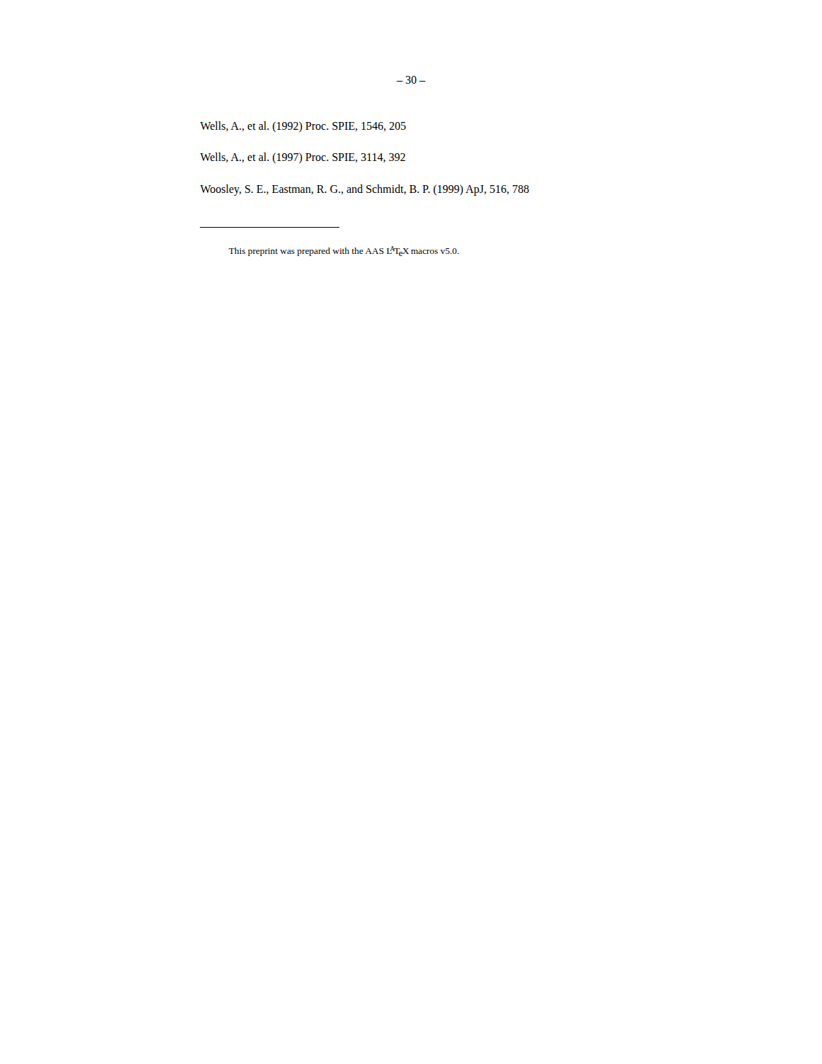– 30 –
Wells, A., et al. (1992) Proc. SPIE, 1546, 205
Wells, A., et al. (1997) Proc. SPIE, 3114, 392
Woosley, S. E., Eastman, R. G., and Schmidt, B. P. (1999) ApJ, 516, 788
This preprint was prepared with the AAS La TeX macros v5.0.